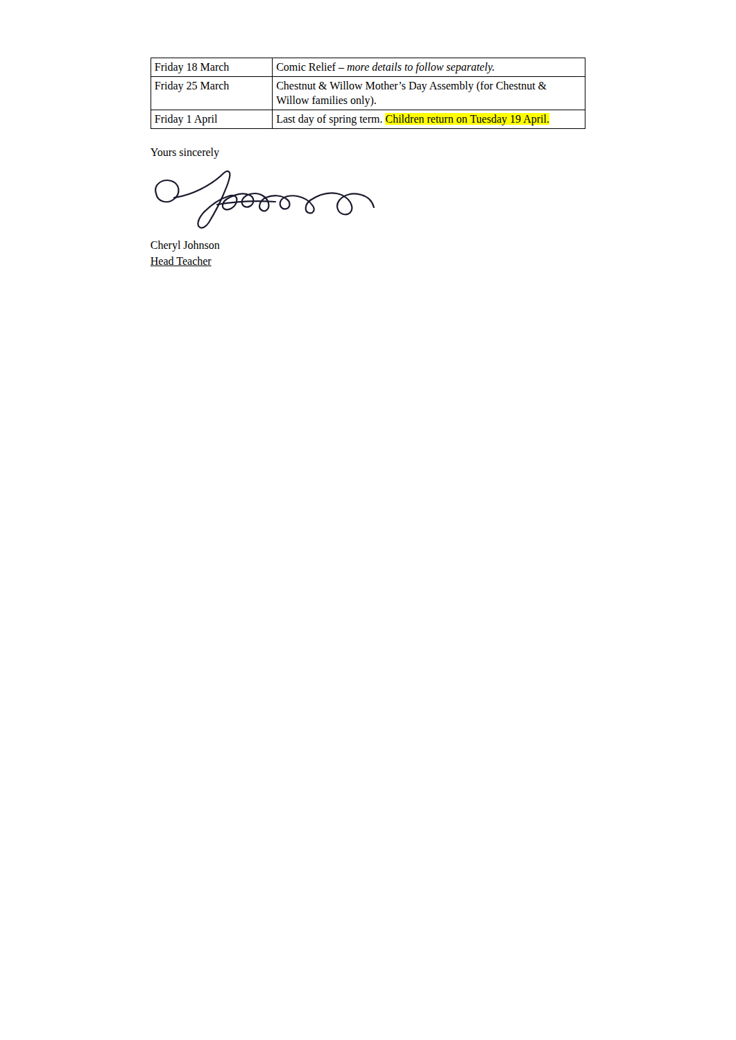| Friday 18 March | Comic Relief – more details to follow separately. |
| Friday 25 March | Chestnut & Willow Mother’s Day Assembly (for Chestnut & Willow families only). |
| Friday 1 April | Last day of spring term. Children return on Tuesday 19 April. |
Yours sincerely
Cheryl Johnson
Head Teacher